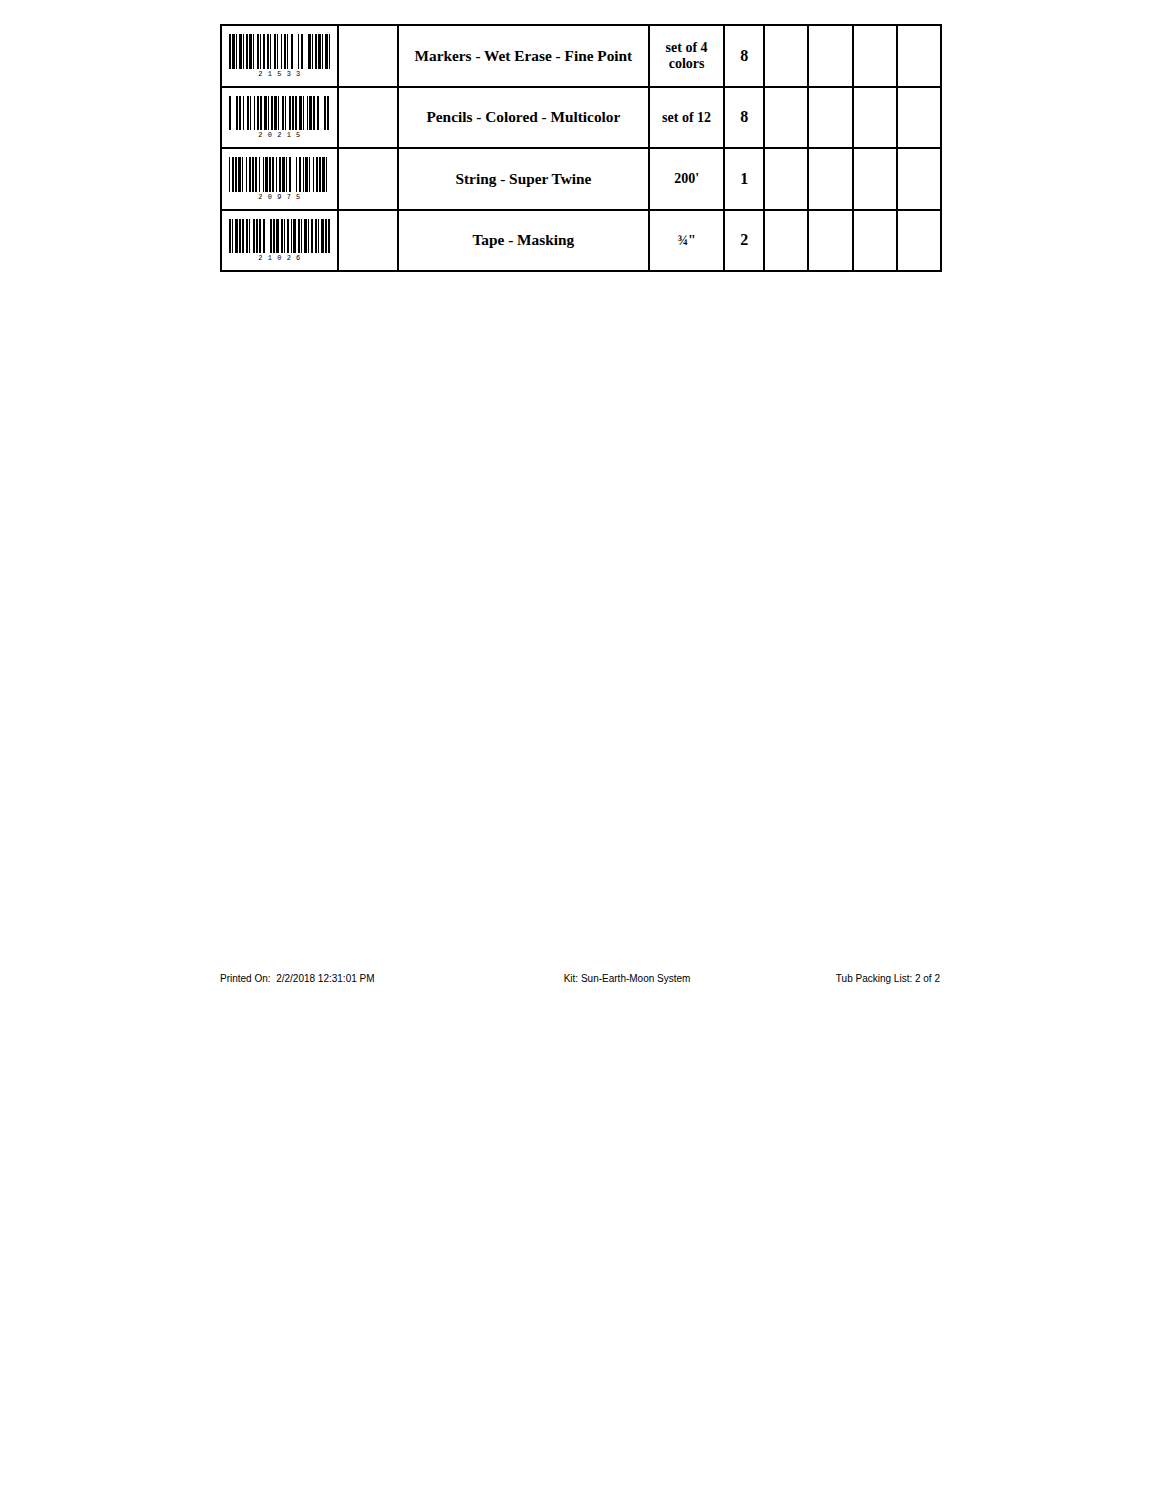| 21533 | | Markers - Wet Erase - Fine Point | set of 4 colors | 8 | | | | |
| 20215 | | Pencils - Colored - Multicolor | set of 12 | 8 | | | | |
| 20975 | | String - Super Twine | 200' | 1 | | | | |
| 21026 | | Tape - Masking | ¾" | 2 | | | | |
| Printed On: 2/2/2018 12:31:01 PM | Kit: Sun-Earth-Moon System | Tub Packing List: 2 of 2 |